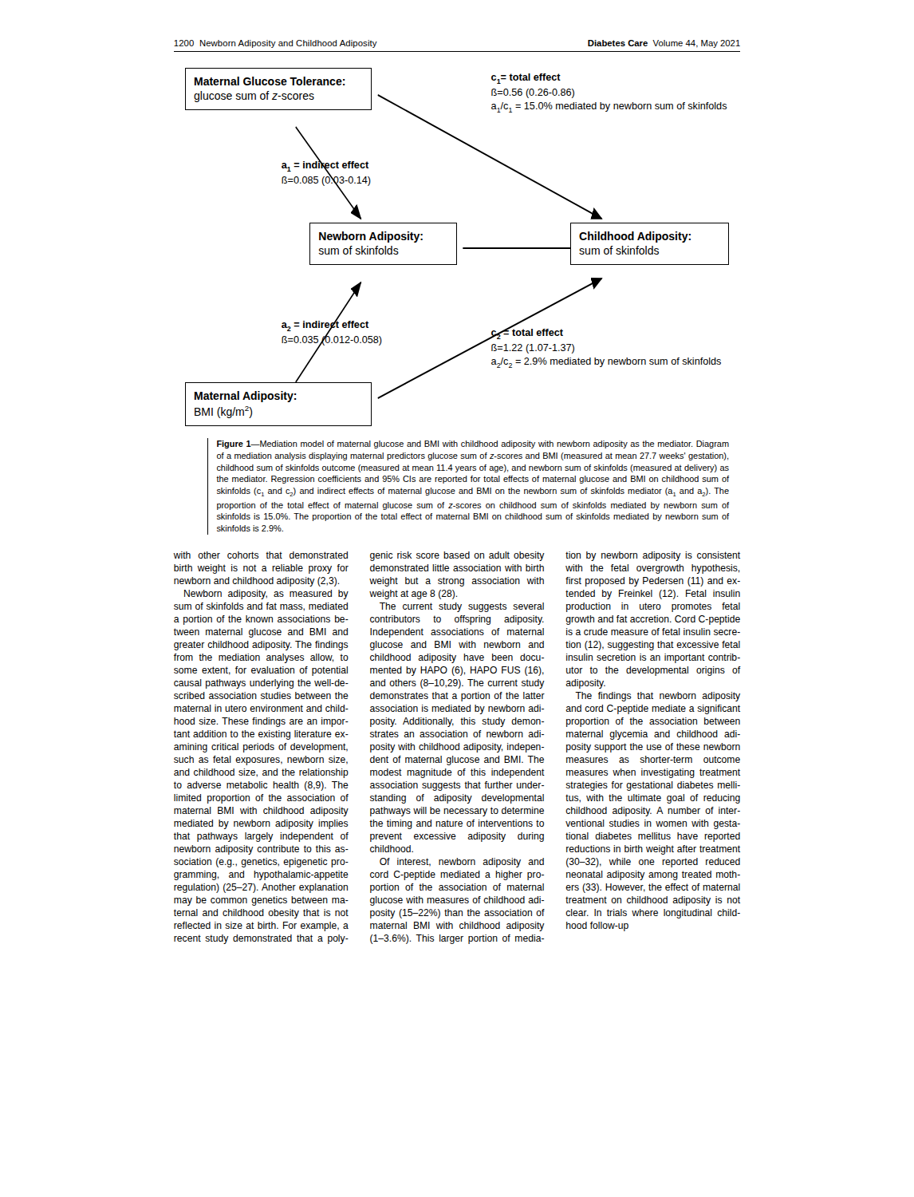1200 Newborn Adiposity and Childhood Adiposity
Diabetes Care Volume 44, May 2021
Maternal Glucose Tolerance:
glucose sum of z-scores
Newborn Adiposity:
sum of skinfolds
Childhood Adiposity:
sum of skinfolds
Maternal Adiposity:
BMI (kg/m2)
a1 = indirect effect
ß=0.085 (0.03-0.14)
c1= total effect
ß=0.56 (0.26-0.86)
a1/c1 = 15.0% mediated by newborn sum of skinfolds
a2 = indirect effect
ß=0.035 (0.012-0.058)
c2 = total effect
ß=1.22 (1.07-1.37)
a2/c2 = 2.9% mediated by newborn sum of skinfolds
Figure 1—Mediation model of maternal glucose and BMI with childhood adiposity with newborn adiposity as the mediator. Diagram of a mediation analysis displaying maternal predictors glucose sum of z-scores and BMI (measured at mean 27.7 weeks' gestation), childhood sum of skinfolds outcome (measured at mean 11.4 years of age), and newborn sum of skinfolds (measured at delivery) as the mediator. Regression coefficients and 95% CIs are reported for total effects of maternal glucose and BMI on childhood sum of skinfolds (c1 and c2) and indirect effects of maternal glucose and BMI on the newborn sum of skinfolds mediator (a1 and a2). The proportion of the total effect of maternal glucose sum of z-scores on childhood sum of skinfolds mediated by newborn sum of skinfolds is 15.0%. The proportion of the total effect of maternal BMI on childhood sum of skinfolds mediated by newborn sum of skinfolds is 2.9%.
with other cohorts that demonstrated birth weight is not a reliable proxy for newborn and childhood adiposity (2,3).
Newborn adiposity, as measured by sum of skinfolds and fat mass, mediated a portion of the known associations between maternal glucose and BMI and greater childhood adiposity. The findings from the mediation analyses allow, to some extent, for evaluation of potential causal pathways underlying the well-described association studies between the maternal in utero environment and childhood size. These findings are an important addition to the existing literature examining critical periods of development, such as fetal exposures, newborn size, and childhood size, and the relationship to adverse metabolic health (8,9). The limited proportion of the association of maternal BMI with childhood adiposity mediated by newborn adiposity implies that pathways largely independent of newborn adiposity contribute to this association (e.g., genetics, epigenetic programming, and hypothalamic-appetite regulation) (25–27). Another explanation may be common genetics between maternal and childhood obesity that is not reflected in size at birth. For example, a recent study demonstrated that a polygenic risk score based on adult obesity demonstrated little association with birth weight but a strong association with weight at age 8 (28).
The current study suggests several contributors to offspring adiposity. Independent associations of maternal glucose and BMI with newborn and childhood adiposity have been documented by HAPO (6), HAPO FUS (16), and others (8–10,29). The current study demonstrates that a portion of the latter association is mediated by newborn adiposity. Additionally, this study demonstrates an association of newborn adiposity with childhood adiposity, independent of maternal glucose and BMI. The modest magnitude of this independent association suggests that further understanding of adiposity developmental pathways will be necessary to determine the timing and nature of interventions to prevent excessive adiposity during childhood.
Of interest, newborn adiposity and cord C-peptide mediated a higher proportion of the association of maternal glucose with measures of childhood adiposity (15–22%) than the association of maternal BMI with childhood adiposity (1–3.6%). This larger portion of mediation by newborn adiposity is consistent with the fetal overgrowth hypothesis, first proposed by Pedersen (11) and extended by Freinkel (12). Fetal insulin production in utero promotes fetal growth and fat accretion. Cord C-peptide is a crude measure of fetal insulin secretion (12), suggesting that excessive fetal insulin secretion is an important contributor to the developmental origins of adiposity.
The findings that newborn adiposity and cord C-peptide mediate a significant proportion of the association between maternal glycemia and childhood adiposity support the use of these newborn measures as shorter-term outcome measures when investigating treatment strategies for gestational diabetes mellitus, with the ultimate goal of reducing childhood adiposity. A number of interventional studies in women with gestational diabetes mellitus have reported reductions in birth weight after treatment (30–32), while one reported reduced neonatal adiposity among treated mothers (33). However, the effect of maternal treatment on childhood adiposity is not clear. In trials where longitudinal childhood follow-up